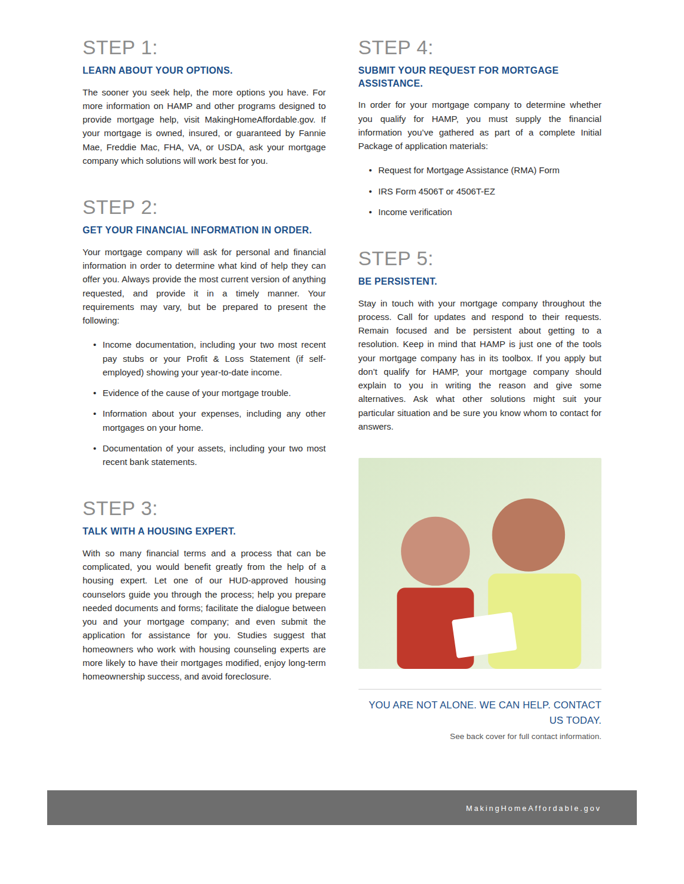STEP 1:
Learn about your options.
The sooner you seek help, the more options you have. For more information on HAMP and other programs designed to provide mortgage help, visit MakingHomeAffordable.gov. If your mortgage is owned, insured, or guaranteed by Fannie Mae, Freddie Mac, FHA, VA, or USDA, ask your mortgage company which solutions will work best for you.
STEP 2:
Get your financial information in order.
Your mortgage company will ask for personal and financial information in order to determine what kind of help they can offer you. Always provide the most current version of anything requested, and provide it in a timely manner. Your requirements may vary, but be prepared to present the following:
Income documentation, including your two most recent pay stubs or your Profit & Loss Statement (if self-employed) showing your year-to-date income.
Evidence of the cause of your mortgage trouble.
Information about your expenses, including any other mortgages on your home.
Documentation of your assets, including your two most recent bank statements.
STEP 3:
Talk with a housing expert.
With so many financial terms and a process that can be complicated, you would benefit greatly from the help of a housing expert. Let one of our HUD-approved housing counselors guide you through the process; help you prepare needed documents and forms; facilitate the dialogue between you and your mortgage company; and even submit the application for assistance for you. Studies suggest that homeowners who work with housing counseling experts are more likely to have their mortgages modified, enjoy long-term homeownership success, and avoid foreclosure.
STEP 4:
Submit your request for mortgage assistance.
In order for your mortgage company to determine whether you qualify for HAMP, you must supply the financial information you’ve gathered as part of a complete Initial Package of application materials:
Request for Mortgage Assistance (RMA) Form
IRS Form 4506T or 4506T-EZ
Income verification
STEP 5:
Be persistent.
Stay in touch with your mortgage company throughout the process. Call for updates and respond to their requests. Remain focused and be persistent about getting to a resolution. Keep in mind that HAMP is just one of the tools your mortgage company has in its toolbox. If you apply but don’t qualify for HAMP, your mortgage company should explain to you in writing the reason and give some alternatives. Ask what other solutions might suit your particular situation and be sure you know whom to contact for answers.
YOU ARE NOT ALONE. WE CAN HELP. CONTACT US TODAY.
See back cover for full contact information.
MakingHomeAffordable.gov